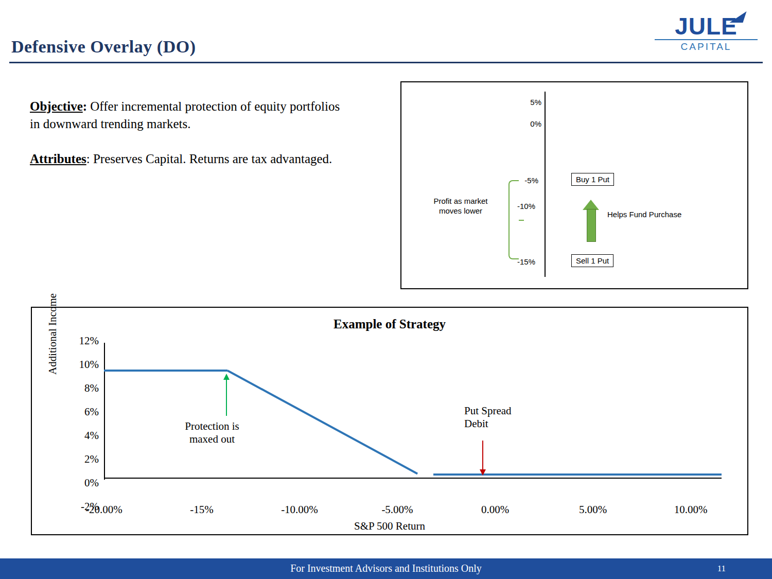Defensive Overlay (DO)
JULE
CAPITAL
Objective: Offer incremental protection of equity portfolios in downward trending markets.
Attributes: Preserves Capital. Returns are tax advantaged.
5%
0%
-5%
-10%
-15%
Buy 1 Put
Sell 1 Put
Profit as market
moves lower
Helps Fund Purchase
Example of Strategy
Additional Income
12%
10%
8%
6%
4%
2%
0%
-2%
Protection is
maxed out
Put Spread
Debit
-20.00%
-15%
-10.00%
-5.00%
0.00%
5.00%
10.00%
S&P 500 Return
For Investment Advisors and Institutions Only
11